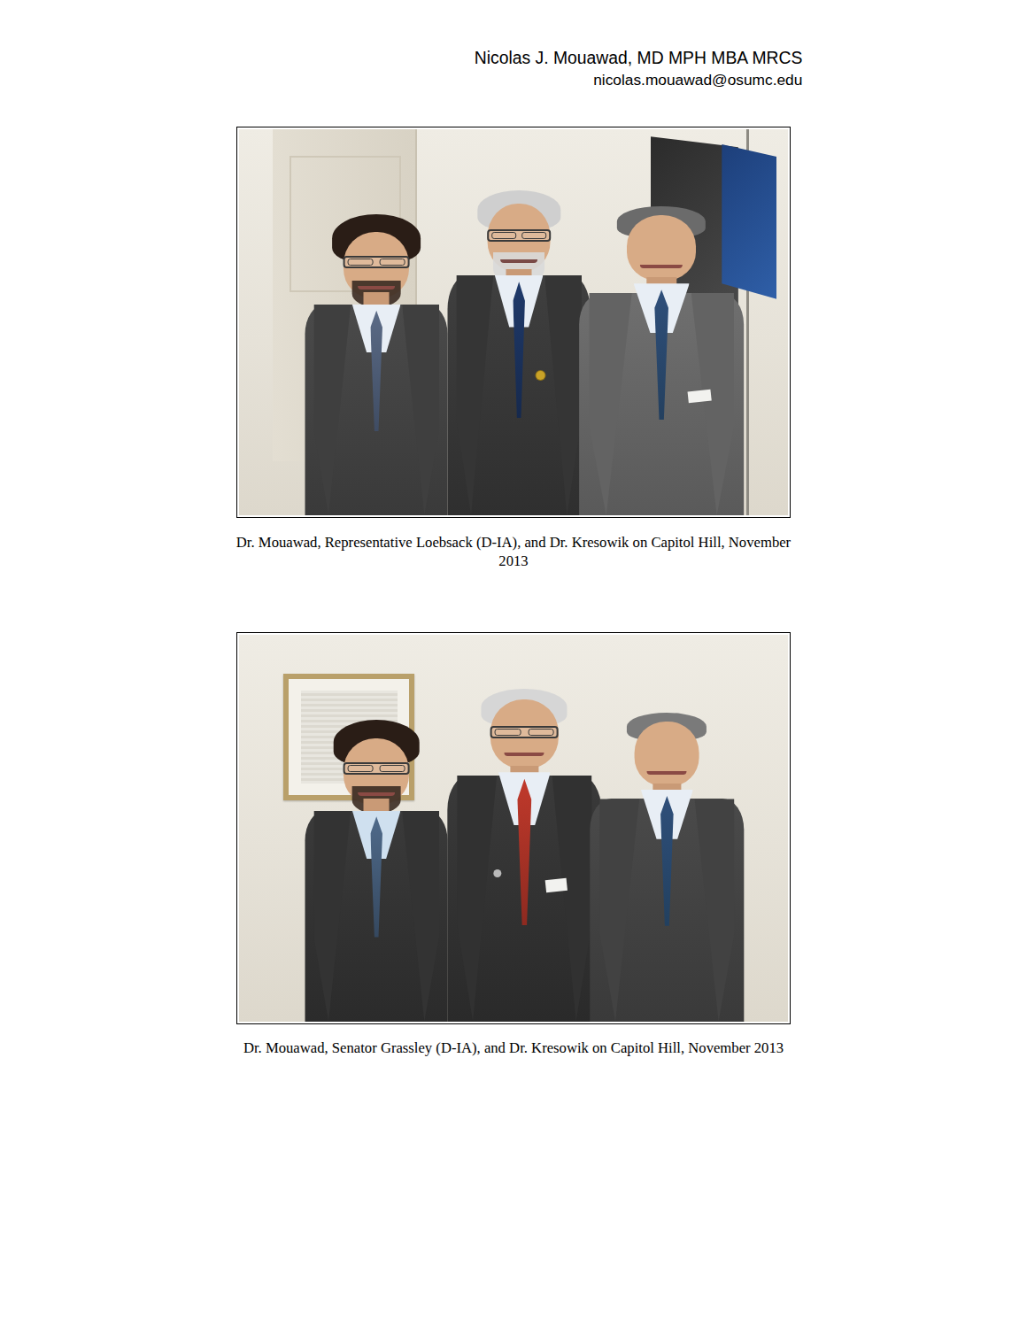Nicolas J. Mouawad, MD MPH MBA MRCS
nicolas.mouawad@osumc.edu
Dr. Mouawad, Representative Loebsack (D-IA), and Dr. Kresowik on Capitol Hill, November 2013
Dr. Mouawad, Senator Grassley (D-IA), and Dr. Kresowik on Capitol Hill, November 2013